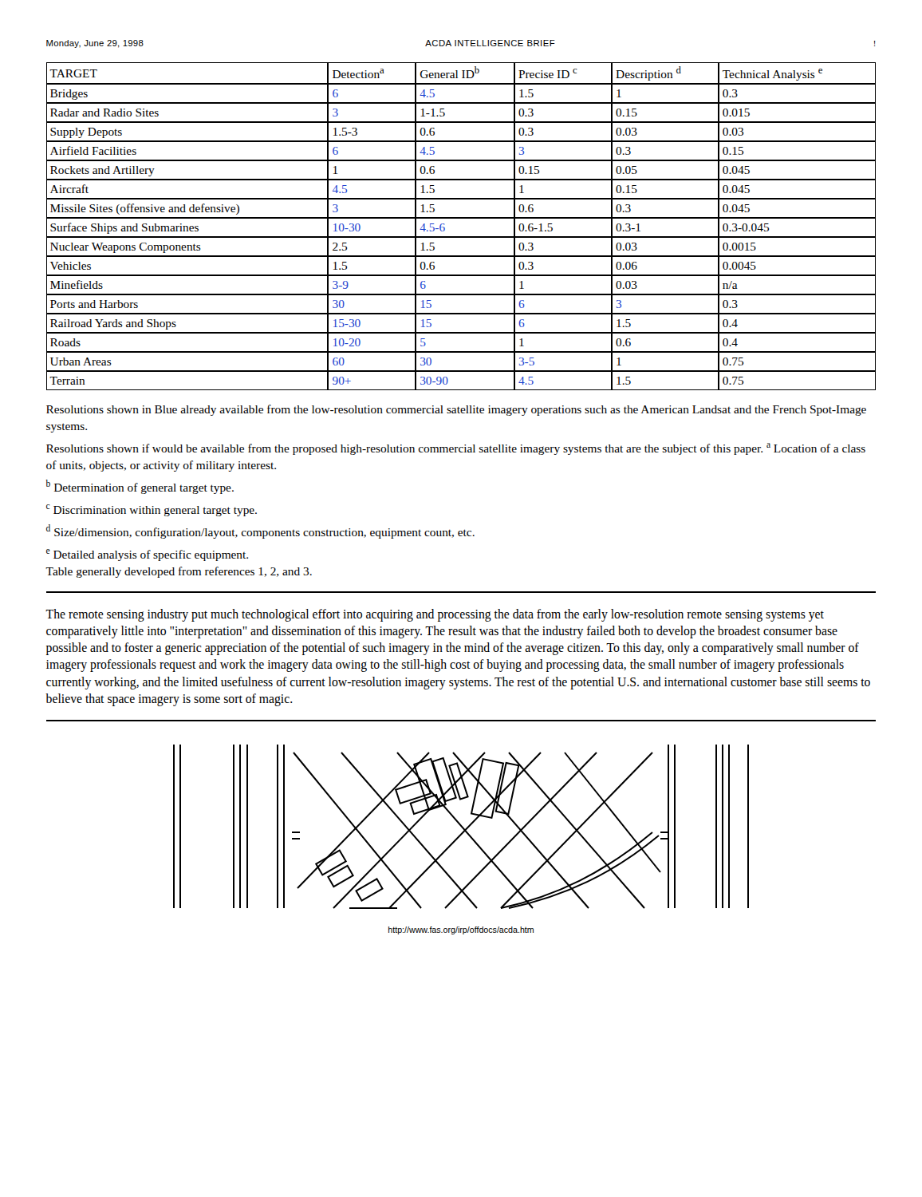Monday, June 29, 1998 ACDA INTELLIGENCE BRIEF !
| TARGET | Detection a | General ID b | Precise ID c | Description d | Technical Analysis e |
| --- | --- | --- | --- | --- | --- |
| Bridges | 6 | 4.5 | 1.5 | 1 | 0.3 |
| Radar and Radio Sites | 3 | 1-1.5 | 0.3 | 0.15 | 0.015 |
| Supply Depots | 1.5-3 | 0.6 | 0.3 | 0.03 | 0.03 |
| Airfield Facilities | 6 | 4.5 | 3 | 0.3 | 0.15 |
| Rockets and Artillery | 1 | 0.6 | 0.15 | 0.05 | 0.045 |
| Aircraft | 4.5 | 1.5 | 1 | 0.15 | 0.045 |
| Missile Sites (offensive and defensive) | 3 | 1.5 | 0.6 | 0.3 | 0.045 |
| Surface Ships and Submarines | 10-30 | 4.5-6 | 0.6-1.5 | 0.3-1 | 0.3-0.045 |
| Nuclear Weapons Components | 2.5 | 1.5 | 0.3 | 0.03 | 0.0015 |
| Vehicles | 1.5 | 0.6 | 0.3 | 0.06 | 0.0045 |
| Minefields | 3-9 | 6 | 1 | 0.03 | n/a |
| Ports and Harbors | 30 | 15 | 6 | 3 | 0.3 |
| Railroad Yards and Shops | 15-30 | 15 | 6 | 1.5 | 0.4 |
| Roads | 10-20 | 5 | 1 | 0.6 | 0.4 |
| Urban Areas | 60 | 30 | 3-5 | 1 | 0.75 |
| Terrain | 90+ | 30-90 | 4.5 | 1.5 | 0.75 |
Resolutions shown in Blue already available from the low-resolution commercial satellite imagery operations such as the American Landsat and the French Spot-Image systems.
Resolutions shown if would be available from the proposed high-resolution commercial satellite imagery systems that are the subject of this paper. a Location of a class of units, objects, or activity of military interest.
b Determination of general target type.
c Discrimination within general target type.
d Size/dimension, configuration/layout, components construction, equipment count, etc.
e Detailed analysis of specific equipment.
Table generally developed from references 1, 2, and 3.
The remote sensing industry put much technological effort into acquiring and processing the data from the early low-resolution remote sensing systems yet comparatively little into "interpretation" and dissemination of this imagery. The result was that the industry failed both to develop the broadest consumer base possible and to foster a generic appreciation of the potential of such imagery in the mind of the average citizen. To this day, only a comparatively small number of imagery professionals request and work the imagery data owing to the still-high cost of buying and processing data, the small number of imagery professionals currently working, and the limited usefulness of current low-resolution imagery systems. The rest of the potential U.S. and international customer base still seems to believe that space imagery is some sort of magic.
http://www.fas.org/irp/offdocs/acda.htm